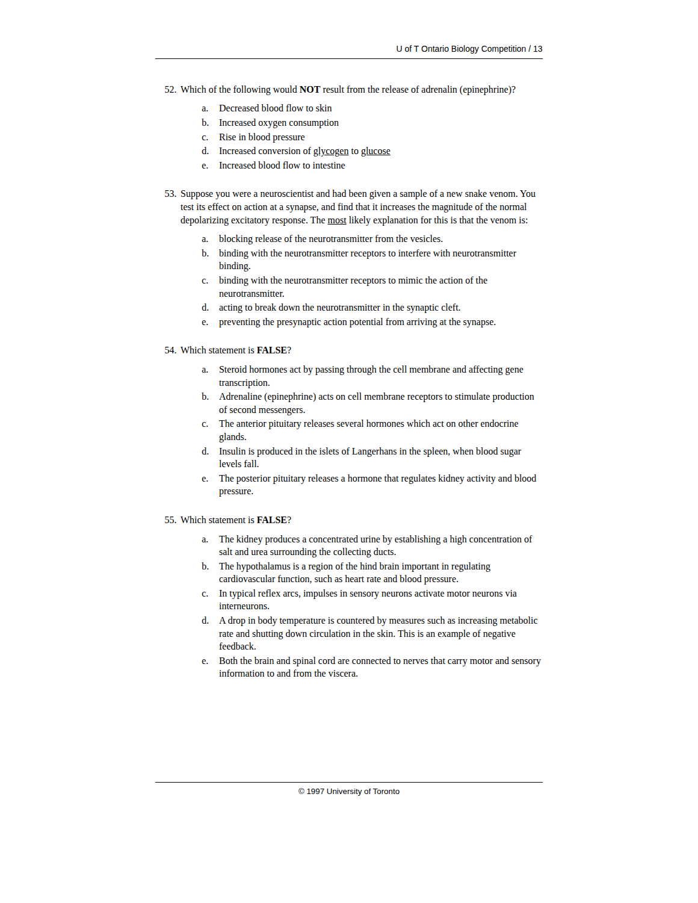U of T Ontario Biology Competition / 13
52. Which of the following would NOT result from the release of adrenalin (epinephrine)?
a. Decreased blood flow to skin
b. Increased oxygen consumption
c. Rise in blood pressure
d. Increased conversion of glycogen to glucose
e. Increased blood flow to intestine
53. Suppose you were a neuroscientist and had been given a sample of a new snake venom. You test its effect on action at a synapse, and find that it increases the magnitude of the normal depolarizing excitatory response. The most likely explanation for this is that the venom is:
a. blocking release of the neurotransmitter from the vesicles.
b. binding with the neurotransmitter receptors to interfere with neurotransmitter binding.
c. binding with the neurotransmitter receptors to mimic the action of the neurotransmitter.
d. acting to break down the neurotransmitter in the synaptic cleft.
e. preventing the presynaptic action potential from arriving at the synapse.
54. Which statement is FALSE?
a. Steroid hormones act by passing through the cell membrane and affecting gene transcription.
b. Adrenaline (epinephrine) acts on cell membrane receptors to stimulate production of second messengers.
c. The anterior pituitary releases several hormones which act on other endocrine glands.
d. Insulin is produced in the islets of Langerhans in the spleen, when blood sugar levels fall.
e. The posterior pituitary releases a hormone that regulates kidney activity and blood pressure.
55. Which statement is FALSE?
a. The kidney produces a concentrated urine by establishing a high concentration of salt and urea surrounding the collecting ducts.
b. The hypothalamus is a region of the hind brain important in regulating cardiovascular function, such as heart rate and blood pressure.
c. In typical reflex arcs, impulses in sensory neurons activate motor neurons via interneurons.
d. A drop in body temperature is countered by measures such as increasing metabolic rate and shutting down circulation in the skin. This is an example of negative feedback.
e. Both the brain and spinal cord are connected to nerves that carry motor and sensory information to and from the viscera.
© 1997 University of Toronto